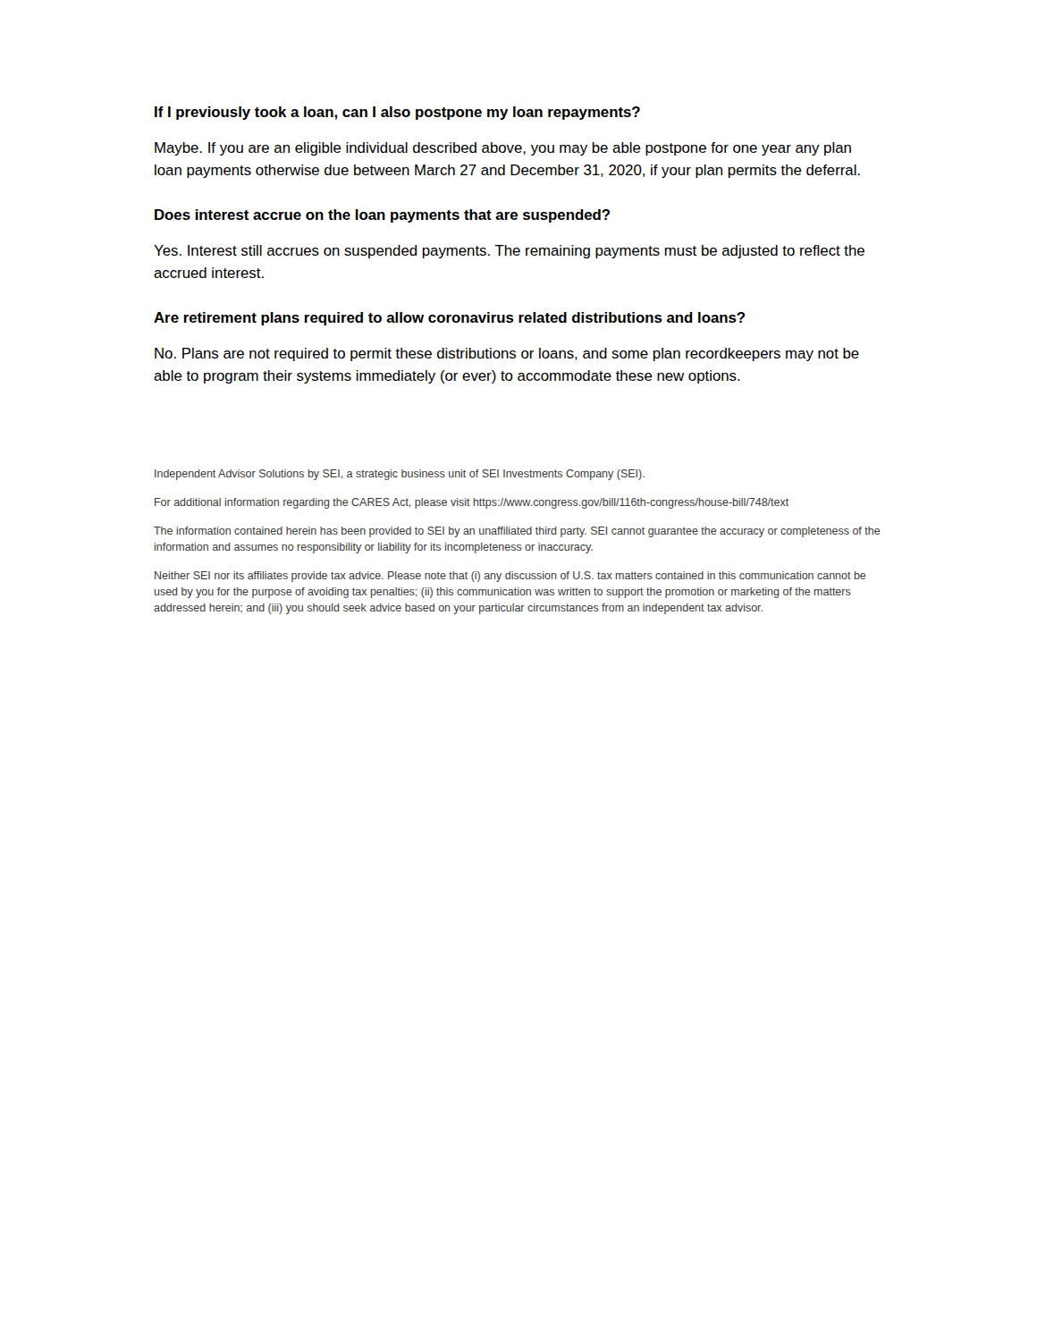If I previously took a loan, can I also postpone my loan repayments?
Maybe. If you are an eligible individual described above, you may be able postpone for one year any plan loan payments otherwise due between March 27 and December 31, 2020, if your plan permits the deferral.
Does interest accrue on the loan payments that are suspended?
Yes. Interest still accrues on suspended payments. The remaining payments must be adjusted to reflect the accrued interest.
Are retirement plans required to allow coronavirus related distributions and loans?
No. Plans are not required to permit these distributions or loans, and some plan recordkeepers may not be able to program their systems immediately (or ever) to accommodate these new options.
Independent Advisor Solutions by SEI, a strategic business unit of SEI Investments Company (SEI).
For additional information regarding the CARES Act, please visit https://www.congress.gov/bill/116th-congress/house-bill/748/text
The information contained herein has been provided to SEI by an unaffiliated third party. SEI cannot guarantee the accuracy or completeness of the information and assumes no responsibility or liability for its incompleteness or inaccuracy.
Neither SEI nor its affiliates provide tax advice. Please note that (i) any discussion of U.S. tax matters contained in this communication cannot be used by you for the purpose of avoiding tax penalties; (ii) this communication was written to support the promotion or marketing of the matters addressed herein; and (iii) you should seek advice based on your particular circumstances from an independent tax advisor.